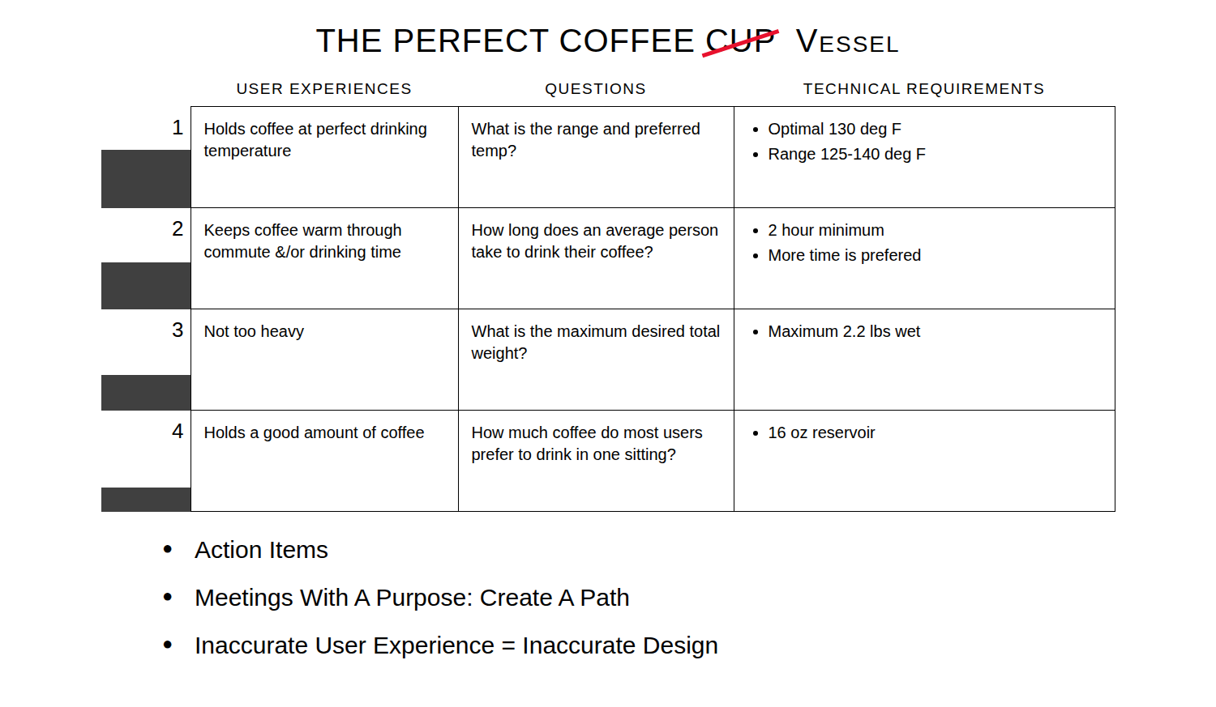THE PERFECT COFFEE CUP Vessel
| | User Experiences | Questions | Technical Requirements |
| --- | --- | --- | --- |
| 1 | Holds coffee at perfect drinking temperature | What is the range and preferred temp? | Optimal 130 deg F Range 125‑140 deg F |
| 2 | Keeps coffee warm through commute &/or drinking time | How long does an average person take to drink their coffee? | 2 hour minimum More time is prefered |
| 3 | Not too heavy | What is the maximum desired total weight? | Maximum 2.2 lbs wet |
| 4 | Holds a good amount of coffee | How much coffee do most users prefer to drink in one sitting? | 16 oz reservoir |
Action Items
Meetings With A Purpose: Create A Path
Inaccurate User Experience = Inaccurate Design